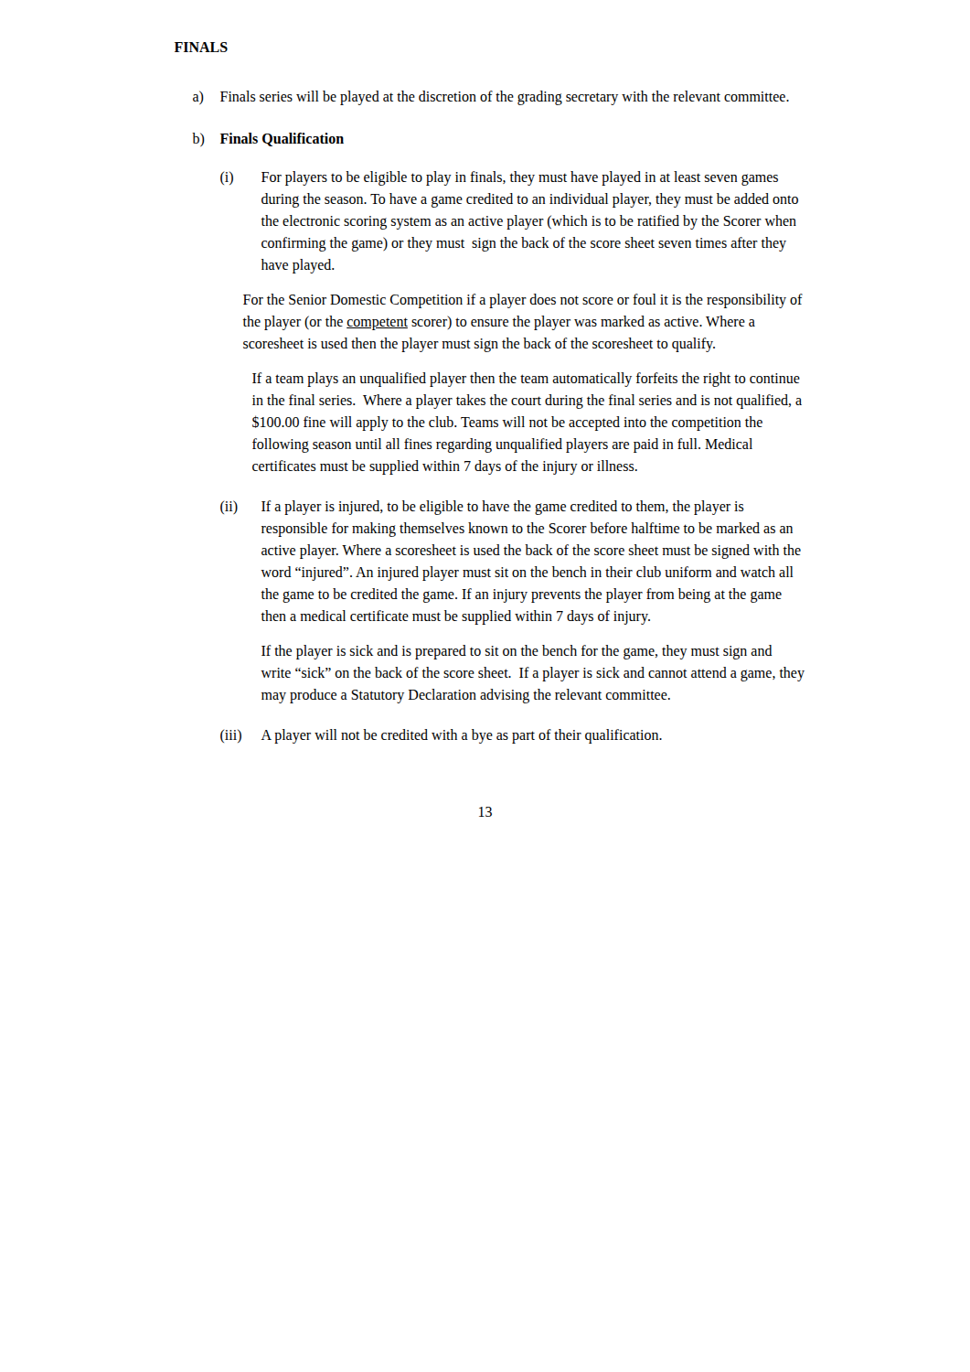FINALS
a)
Finals series will be played at the discretion of the grading secretary with the relevant committee.
b)
Finals Qualification
(i)
For players to be eligible to play in finals, they must have played in at least seven games during the season. To have a game credited to an individual player, they must be added onto the electronic scoring system as an active player (which is to be ratified by the Scorer when confirming the game) or they must sign the back of the score sheet seven times after they have played.
For the Senior Domestic Competition if a player does not score or foul it is the responsibility of the player (or the competent scorer) to ensure the player was marked as active. Where a scoresheet is used then the player must sign the back of the scoresheet to qualify.
If a team plays an unqualified player then the team automatically forfeits the right to continue in the final series. Where a player takes the court during the final series and is not qualified, a $100.00 fine will apply to the club. Teams will not be accepted into the competition the following season until all fines regarding unqualified players are paid in full. Medical certificates must be supplied within 7 days of the injury or illness.
(ii)
If a player is injured, to be eligible to have the game credited to them, the player is responsible for making themselves known to the Scorer before halftime to be marked as an active player. Where a scoresheet is used the back of the score sheet must be signed with the word “injured”. An injured player must sit on the bench in their club uniform and watch all the game to be credited the game. If an injury prevents the player from being at the game then a medical certificate must be supplied within 7 days of injury.
If the player is sick and is prepared to sit on the bench for the game, they must sign and write “sick” on the back of the score sheet. If a player is sick and cannot attend a game, they may produce a Statutory Declaration advising the relevant committee.
(iii)
A player will not be credited with a bye as part of their qualification.
13